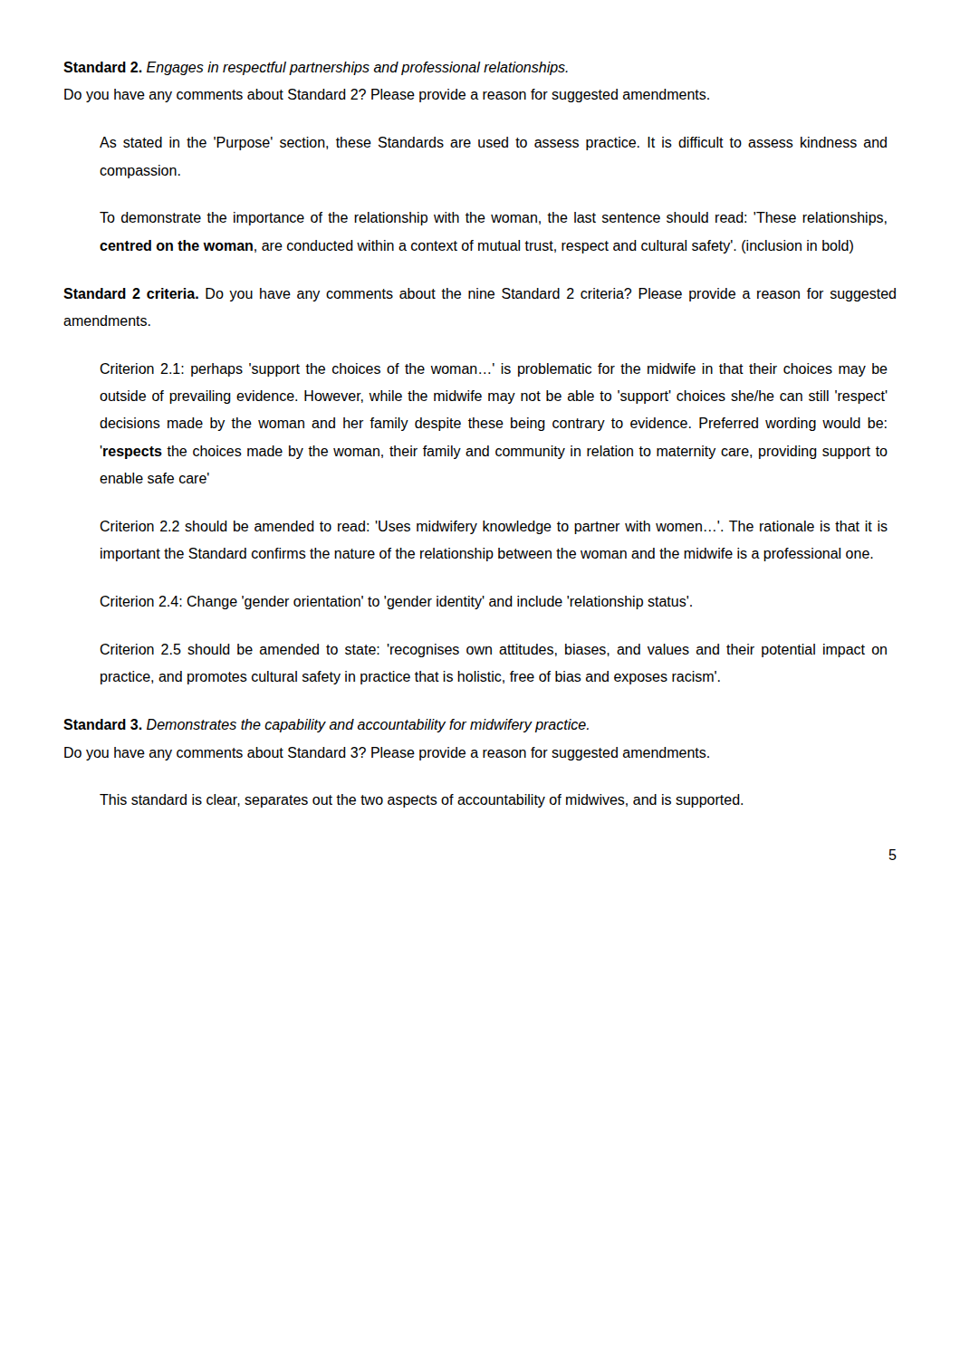Standard 2. Engages in respectful partnerships and professional relationships.
Do you have any comments about Standard 2? Please provide a reason for suggested amendments.
As stated in the 'Purpose' section, these Standards are used to assess practice. It is difficult to assess kindness and compassion.
To demonstrate the importance of the relationship with the woman, the last sentence should read: 'These relationships, centred on the woman, are conducted within a context of mutual trust, respect and cultural safety'. (inclusion in bold)
Standard 2 criteria. Do you have any comments about the nine Standard 2 criteria? Please provide a reason for suggested amendments.
Criterion 2.1: perhaps 'support the choices of the woman…' is problematic for the midwife in that their choices may be outside of prevailing evidence. However, while the midwife may not be able to 'support' choices she/he can still 'respect' decisions made by the woman and her family despite these being contrary to evidence. Preferred wording would be: 'respects the choices made by the woman, their family and community in relation to maternity care, providing support to enable safe care'
Criterion 2.2 should be amended to read: 'Uses midwifery knowledge to partner with women…'. The rationale is that it is important the Standard confirms the nature of the relationship between the woman and the midwife is a professional one.
Criterion 2.4: Change 'gender orientation' to 'gender identity' and include 'relationship status'.
Criterion 2.5 should be amended to state: 'recognises own attitudes, biases, and values and their potential impact on practice, and promotes cultural safety in practice that is holistic, free of bias and exposes racism'.
Standard 3. Demonstrates the capability and accountability for midwifery practice.
Do you have any comments about Standard 3? Please provide a reason for suggested amendments.
This standard is clear, separates out the two aspects of accountability of midwives, and is supported.
5